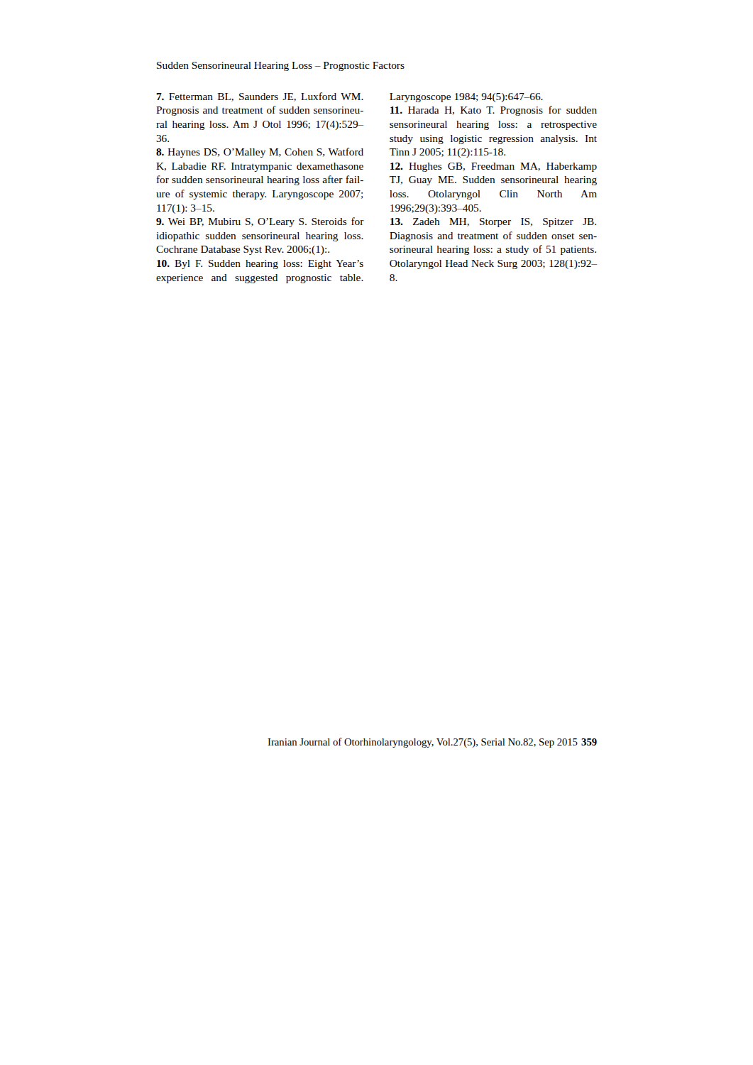Sudden Sensorineural Hearing Loss – Prognostic Factors
7. Fetterman BL, Saunders JE, Luxford WM. Prognosis and treatment of sudden sensorineural hearing loss. Am J Otol 1996; 17(4):529–36.
8. Haynes DS, O’Malley M, Cohen S, Watford K, Labadie RF. Intratympanic dexamethasone for sudden sensorineural hearing loss after failure of systemic therapy. Laryngoscope 2007; 117(1): 3–15.
9. Wei BP, Mubiru S, O’Leary S. Steroids for idiopathic sudden sensorineural hearing loss. Cochrane Database Syst Rev. 2006;(1):.
10. Byl F. Sudden hearing loss: Eight Year’s experience and suggested prognostic table. Laryngoscope 1984; 94(5):647–66.
11. Harada H, Kato T. Prognosis for sudden sensorineural hearing loss: a retrospective study using logistic regression analysis. Int Tinn J 2005; 11(2):115-18.
12. Hughes GB, Freedman MA, Haberkamp TJ, Guay ME. Sudden sensorineural hearing loss. Otolaryngol Clin North Am 1996;29(3):393–405.
13. Zadeh MH, Storper IS, Spitzer JB. Diagnosis and treatment of sudden onset sensorineural hearing loss: a study of 51 patients. Otolaryngol Head Neck Surg 2003; 128(1):92–8.
Iranian Journal of Otorhinolaryngology, Vol.27(5), Serial No.82, Sep 2015359